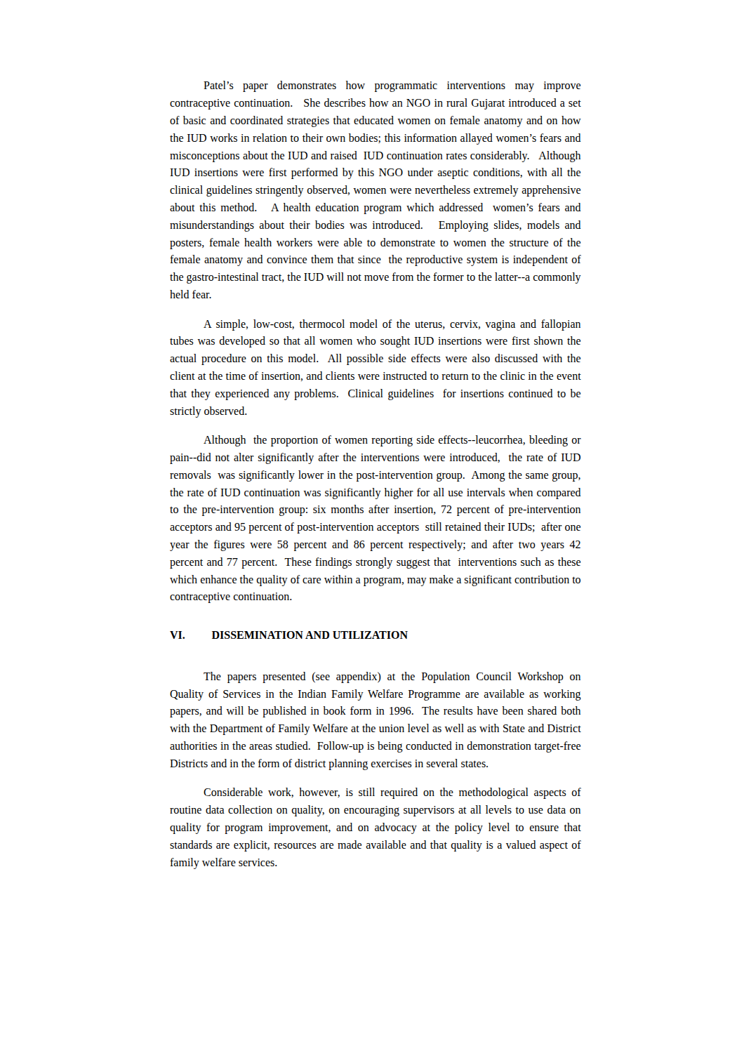Patel’s paper demonstrates how programmatic interventions may improve contraceptive continuation. She describes how an NGO in rural Gujarat introduced a set of basic and coordinated strategies that educated women on female anatomy and on how the IUD works in relation to their own bodies; this information allayed women’s fears and misconceptions about the IUD and raised IUD continuation rates considerably. Although IUD insertions were first performed by this NGO under aseptic conditions, with all the clinical guidelines stringently observed, women were nevertheless extremely apprehensive about this method. A health education program which addressed women’s fears and misunderstandings about their bodies was introduced. Employing slides, models and posters, female health workers were able to demonstrate to women the structure of the female anatomy and convince them that since the reproductive system is independent of the gastro-intestinal tract, the IUD will not move from the former to the latter--a commonly held fear.
A simple, low-cost, thermocol model of the uterus, cervix, vagina and fallopian tubes was developed so that all women who sought IUD insertions were first shown the actual procedure on this model. All possible side effects were also discussed with the client at the time of insertion, and clients were instructed to return to the clinic in the event that they experienced any problems. Clinical guidelines for insertions continued to be strictly observed.
Although the proportion of women reporting side effects--leucorrhea, bleeding or pain--did not alter significantly after the interventions were introduced, the rate of IUD removals was significantly lower in the post-intervention group. Among the same group, the rate of IUD continuation was significantly higher for all use intervals when compared to the pre-intervention group: six months after insertion, 72 percent of pre-intervention acceptors and 95 percent of post-intervention acceptors still retained their IUDs; after one year the figures were 58 percent and 86 percent respectively; and after two years 42 percent and 77 percent. These findings strongly suggest that interventions such as these which enhance the quality of care within a program, may make a significant contribution to contraceptive continuation.
VI. DISSEMINATION AND UTILIZATION
The papers presented (see appendix) at the Population Council Workshop on Quality of Services in the Indian Family Welfare Programme are available as working papers, and will be published in book form in 1996. The results have been shared both with the Department of Family Welfare at the union level as well as with State and District authorities in the areas studied. Follow-up is being conducted in demonstration target-free Districts and in the form of district planning exercises in several states.
Considerable work, however, is still required on the methodological aspects of routine data collection on quality, on encouraging supervisors at all levels to use data on quality for program improvement, and on advocacy at the policy level to ensure that standards are explicit, resources are made available and that quality is a valued aspect of family welfare services.